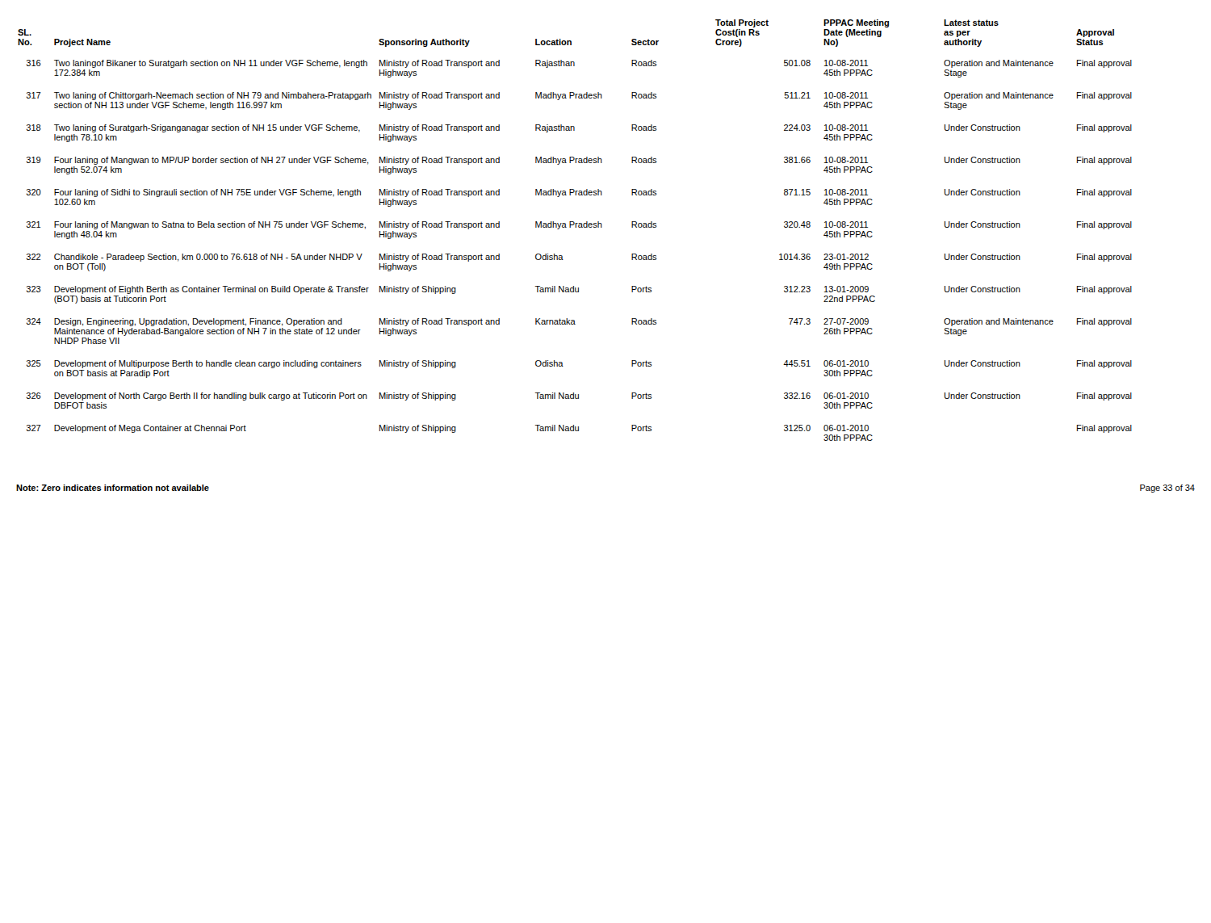| SL. No. | Project Name | Sponsoring Authority | Location | Sector | Total Project Cost(in Rs Crore) | PPPAC Meeting Date (Meeting No) | Latest status as per authority | Approval Status |
| --- | --- | --- | --- | --- | --- | --- | --- | --- |
| 316 | Two laningof Bikaner to Suratgarh section on NH 11 under VGF Scheme, length 172.384 km | Ministry of Road Transport and Highways | Rajasthan | Roads | 501.08 | 10-08-2011 45th PPPAC | Operation and Maintenance Stage | Final approval |
| 317 | Two laning of Chittorgarh-Neemach section of NH 79 and Nimbahera-Pratapgarh section of NH 113 under VGF Scheme, length 116.997 km | Ministry of Road Transport and Highways | Madhya Pradesh | Roads | 511.21 | 10-08-2011 45th PPPAC | Operation and Maintenance Stage | Final approval |
| 318 | Two laning of Suratgarh-Sriganganagar section of NH 15 under VGF Scheme, length 78.10 km | Ministry of Road Transport and Highways | Rajasthan | Roads | 224.03 | 10-08-2011 45th PPPAC | Under Construction | Final approval |
| 319 | Four laning of Mangwan to MP/UP border section of NH 27 under VGF Scheme, length 52.074 km | Ministry of Road Transport and Highways | Madhya Pradesh | Roads | 381.66 | 10-08-2011 45th PPPAC | Under Construction | Final approval |
| 320 | Four laning of Sidhi to Singrauli section of NH 75E under VGF Scheme, length 102.60 km | Ministry of Road Transport and Highways | Madhya Pradesh | Roads | 871.15 | 10-08-2011 45th PPPAC | Under Construction | Final approval |
| 321 | Four laning of Mangwan to Satna to Bela section of NH 75 under VGF Scheme, length 48.04 km | Ministry of Road Transport and Highways | Madhya Pradesh | Roads | 320.48 | 10-08-2011 45th PPPAC | Under Construction | Final approval |
| 322 | Chandikole - Paradeep Section, km 0.000 to 76.618 of NH - 5A under NHDP V on BOT (Toll) | Ministry of Road Transport and Highways | Odisha | Roads | 1014.36 | 23-01-2012 49th PPPAC | Under Construction | Final approval |
| 323 | Development of Eighth Berth as Container Terminal on Build Operate & Transfer (BOT) basis at Tuticorin Port | Ministry of Shipping | Tamil Nadu | Ports | 312.23 | 13-01-2009 22nd PPPAC | Under Construction | Final approval |
| 324 | Design, Engineering, Upgradation, Development, Finance, Operation and Maintenance of Hyderabad-Bangalore section of NH 7 in the state of 12 under NHDP Phase VII | Ministry of Road Transport and Highways | Karnataka | Roads | 747.3 | 27-07-2009 26th PPPAC | Operation and Maintenance Stage | Final approval |
| 325 | Development of Multipurpose Berth to handle clean cargo including containers on BOT basis at Paradip Port | Ministry of Shipping | Odisha | Ports | 445.51 | 06-01-2010 30th PPPAC | Under Construction | Final approval |
| 326 | Development of North Cargo Berth II for handling bulk cargo at Tuticorin Port on DBFOT basis | Ministry of Shipping | Tamil Nadu | Ports | 332.16 | 06-01-2010 30th PPPAC | Under Construction | Final approval |
| 327 | Development of Mega Container at Chennai Port | Ministry of Shipping | Tamil Nadu | Ports | 3125.0 | 06-01-2010 30th PPPAC | | Final approval |
Note: Zero indicates information not available Page 33 of 34